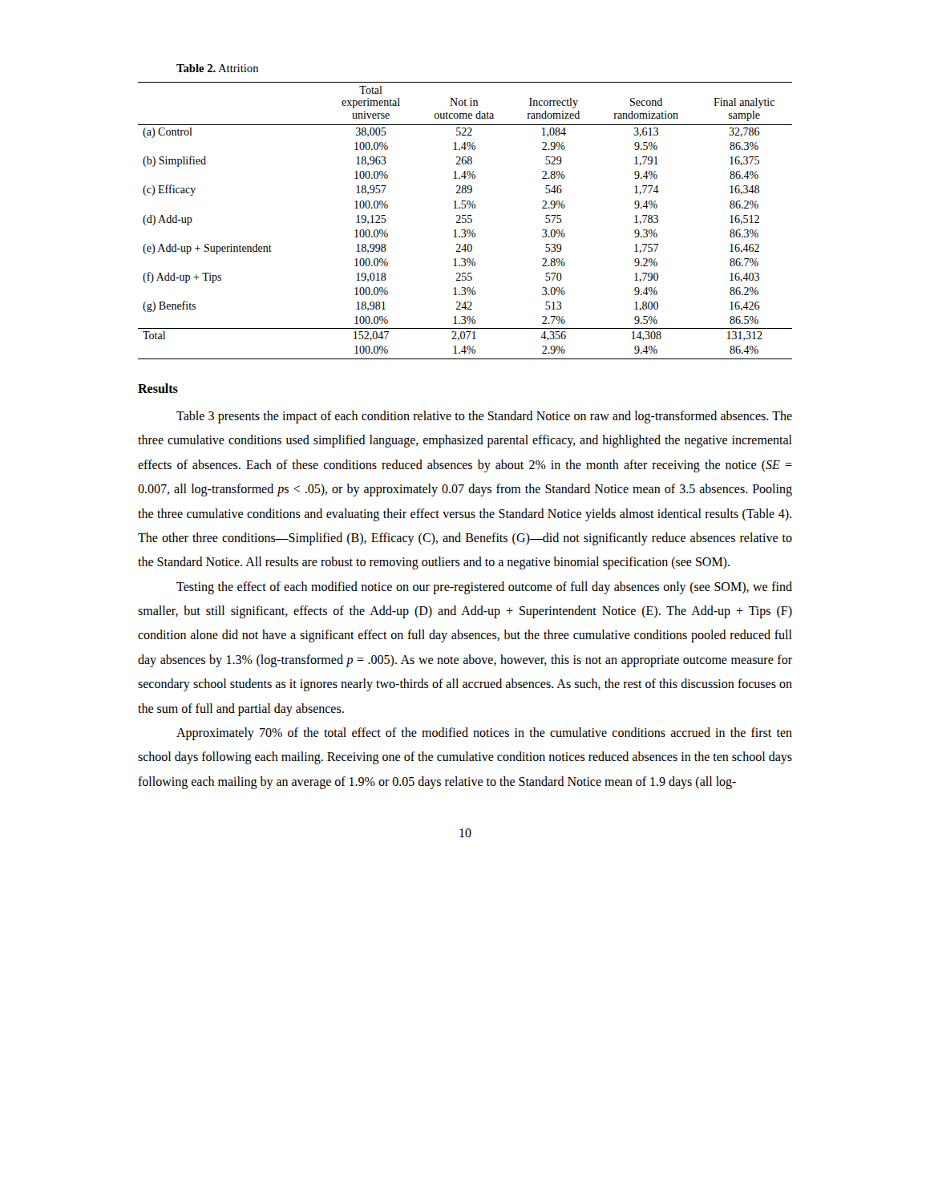Table 2. Attrition
| | Total experimental universe | Not in outcome data | Incorrectly randomized | Second randomization | Final analytic sample |
| --- | --- | --- | --- | --- | --- |
| (a) Control | 38,005 | 522 | 1,084 | 3,613 | 32,786 |
| | 100.0% | 1.4% | 2.9% | 9.5% | 86.3% |
| (b) Simplified | 18,963 | 268 | 529 | 1,791 | 16,375 |
| | 100.0% | 1.4% | 2.8% | 9.4% | 86.4% |
| (c) Efficacy | 18,957 | 289 | 546 | 1,774 | 16,348 |
| | 100.0% | 1.5% | 2.9% | 9.4% | 86.2% |
| (d) Add-up | 19,125 | 255 | 575 | 1,783 | 16,512 |
| | 100.0% | 1.3% | 3.0% | 9.3% | 86.3% |
| (e) Add-up + Superintendent | 18,998 | 240 | 539 | 1,757 | 16,462 |
| | 100.0% | 1.3% | 2.8% | 9.2% | 86.7% |
| (f) Add-up + Tips | 19,018 | 255 | 570 | 1,790 | 16,403 |
| | 100.0% | 1.3% | 3.0% | 9.4% | 86.2% |
| (g) Benefits | 18,981 | 242 | 513 | 1,800 | 16,426 |
| | 100.0% | 1.3% | 2.7% | 9.5% | 86.5% |
| Total | 152,047 | 2,071 | 4,356 | 14,308 | 131,312 |
| | 100.0% | 1.4% | 2.9% | 9.4% | 86.4% |
Results
Table 3 presents the impact of each condition relative to the Standard Notice on raw and log-transformed absences. The three cumulative conditions used simplified language, emphasized parental efficacy, and highlighted the negative incremental effects of absences. Each of these conditions reduced absences by about 2% in the month after receiving the notice (SE = 0.007, all log-transformed ps < .05), or by approximately 0.07 days from the Standard Notice mean of 3.5 absences. Pooling the three cumulative conditions and evaluating their effect versus the Standard Notice yields almost identical results (Table 4). The other three conditions—Simplified (B), Efficacy (C), and Benefits (G)—did not significantly reduce absences relative to the Standard Notice. All results are robust to removing outliers and to a negative binomial specification (see SOM).
Testing the effect of each modified notice on our pre-registered outcome of full day absences only (see SOM), we find smaller, but still significant, effects of the Add-up (D) and Add-up + Superintendent Notice (E). The Add-up + Tips (F) condition alone did not have a significant effect on full day absences, but the three cumulative conditions pooled reduced full day absences by 1.3% (log-transformed p = .005). As we note above, however, this is not an appropriate outcome measure for secondary school students as it ignores nearly two-thirds of all accrued absences. As such, the rest of this discussion focuses on the sum of full and partial day absences.
Approximately 70% of the total effect of the modified notices in the cumulative conditions accrued in the first ten school days following each mailing. Receiving one of the cumulative condition notices reduced absences in the ten school days following each mailing by an average of 1.9% or 0.05 days relative to the Standard Notice mean of 1.9 days (all log-
10